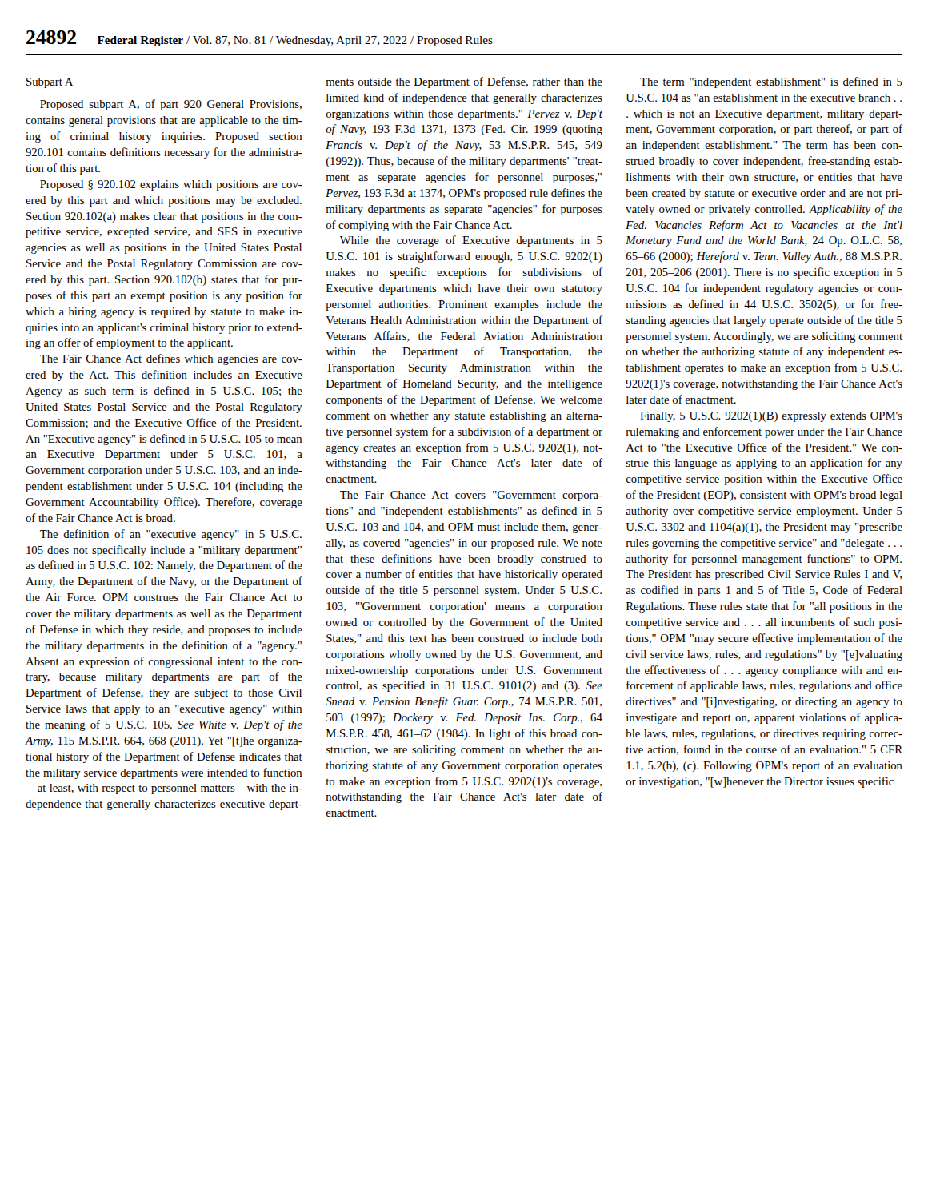24892
Federal Register / Vol. 87, No. 81 / Wednesday, April 27, 2022 / Proposed Rules
Subpart A
Proposed subpart A, of part 920 General Provisions, contains general provisions that are applicable to the timing of criminal history inquiries. Proposed section 920.101 contains definitions necessary for the administration of this part.
Proposed § 920.102 explains which positions are covered by this part and which positions may be excluded. Section 920.102(a) makes clear that positions in the competitive service, excepted service, and SES in executive agencies as well as positions in the United States Postal Service and the Postal Regulatory Commission are covered by this part. Section 920.102(b) states that for purposes of this part an exempt position is any position for which a hiring agency is required by statute to make inquiries into an applicant's criminal history prior to extending an offer of employment to the applicant.
The Fair Chance Act defines which agencies are covered by the Act. This definition includes an Executive Agency as such term is defined in 5 U.S.C. 105; the United States Postal Service and the Postal Regulatory Commission; and the Executive Office of the President. An "Executive agency" is defined in 5 U.S.C. 105 to mean an Executive Department under 5 U.S.C. 101, a Government corporation under 5 U.S.C. 103, and an independent establishment under 5 U.S.C. 104 (including the Government Accountability Office). Therefore, coverage of the Fair Chance Act is broad.
The definition of an "executive agency" in 5 U.S.C. 105 does not specifically include a "military department" as defined in 5 U.S.C. 102: Namely, the Department of the Army, the Department of the Navy, or the Department of the Air Force. OPM construes the Fair Chance Act to cover the military departments as well as the Department of Defense in which they reside, and proposes to include the military departments in the definition of a "agency." Absent an expression of congressional intent to the contrary, because military departments are part of the Department of Defense, they are subject to those Civil Service laws that apply to an "executive agency" within the meaning of 5 U.S.C. 105. See White v. Dep't of the Army, 115 M.S.P.R. 664, 668 (2011). Yet "[t]he organizational history of the Department of Defense indicates that the military service departments were intended to function—at least, with respect to personnel matters—with the independence that generally characterizes executive departments outside the Department of Defense, rather than the limited kind of independence that generally characterizes organizations within those departments." Pervez v. Dep't of Navy, 193 F.3d 1371, 1373 (Fed. Cir. 1999 (quoting Francis v. Dep't of the Navy, 53 M.S.P.R. 545, 549 (1992)). Thus, because of the military departments' "treatment as separate agencies for personnel purposes," Pervez, 193 F.3d at 1374, OPM's proposed rule defines the military departments as separate "agencies" for purposes of complying with the Fair Chance Act.
While the coverage of Executive departments in 5 U.S.C. 101 is straightforward enough, 5 U.S.C. 9202(1) makes no specific exceptions for subdivisions of Executive departments which have their own statutory personnel authorities. Prominent examples include the Veterans Health Administration within the Department of Veterans Affairs, the Federal Aviation Administration within the Department of Transportation, the Transportation Security Administration within the Department of Homeland Security, and the intelligence components of the Department of Defense. We welcome comment on whether any statute establishing an alternative personnel system for a subdivision of a department or agency creates an exception from 5 U.S.C. 9202(1), notwithstanding the Fair Chance Act's later date of enactment.
The Fair Chance Act covers "Government corporations" and "independent establishments" as defined in 5 U.S.C. 103 and 104, and OPM must include them, generally, as covered "agencies" in our proposed rule. We note that these definitions have been broadly construed to cover a number of entities that have historically operated outside of the title 5 personnel system. Under 5 U.S.C. 103, "'Government corporation' means a corporation owned or controlled by the Government of the United States," and this text has been construed to include both corporations wholly owned by the U.S. Government, and mixed-ownership corporations under U.S. Government control, as specified in 31 U.S.C. 9101(2) and (3). See Snead v. Pension Benefit Guar. Corp., 74 M.S.P.R. 501, 503 (1997); Dockery v. Fed. Deposit Ins. Corp., 64 M.S.P.R. 458, 461–62 (1984). In light of this broad construction, we are soliciting comment on whether the authorizing statute of any Government corporation operates to make an exception from 5 U.S.C. 9202(1)'s coverage, notwithstanding the Fair Chance Act's later date of enactment.
The term "independent establishment" is defined in 5 U.S.C. 104 as "an establishment in the executive branch . . . which is not an Executive department, military department, Government corporation, or part thereof, or part of an independent establishment." The term has been construed broadly to cover independent, free-standing establishments with their own structure, or entities that have been created by statute or executive order and are not privately owned or privately controlled. Applicability of the Fed. Vacancies Reform Act to Vacancies at the Int'l Monetary Fund and the World Bank, 24 Op. O.L.C. 58, 65–66 (2000); Hereford v. Tenn. Valley Auth., 88 M.S.P.R. 201, 205–206 (2001). There is no specific exception in 5 U.S.C. 104 for independent regulatory agencies or commissions as defined in 44 U.S.C. 3502(5), or for free-standing agencies that largely operate outside of the title 5 personnel system. Accordingly, we are soliciting comment on whether the authorizing statute of any independent establishment operates to make an exception from 5 U.S.C. 9202(1)'s coverage, notwithstanding the Fair Chance Act's later date of enactment.
Finally, 5 U.S.C. 9202(1)(B) expressly extends OPM's rulemaking and enforcement power under the Fair Chance Act to "the Executive Office of the President." We construe this language as applying to an application for any competitive service position within the Executive Office of the President (EOP), consistent with OPM's broad legal authority over competitive service employment. Under 5 U.S.C. 3302 and 1104(a)(1), the President may "prescribe rules governing the competitive service" and "delegate . . . authority for personnel management functions" to OPM. The President has prescribed Civil Service Rules I and V, as codified in parts 1 and 5 of Title 5, Code of Federal Regulations. These rules state that for "all positions in the competitive service and . . . all incumbents of such positions," OPM "may secure effective implementation of the civil service laws, rules, and regulations" by "[e]valuating the effectiveness of . . . agency compliance with and enforcement of applicable laws, rules, regulations and office directives" and "[i]nvestigating, or directing an agency to investigate and report on, apparent violations of applicable laws, rules, regulations, or directives requiring corrective action, found in the course of an evaluation." 5 CFR 1.1, 5.2(b), (c). Following OPM's report of an evaluation or investigation, "[w]henever the Director issues specific